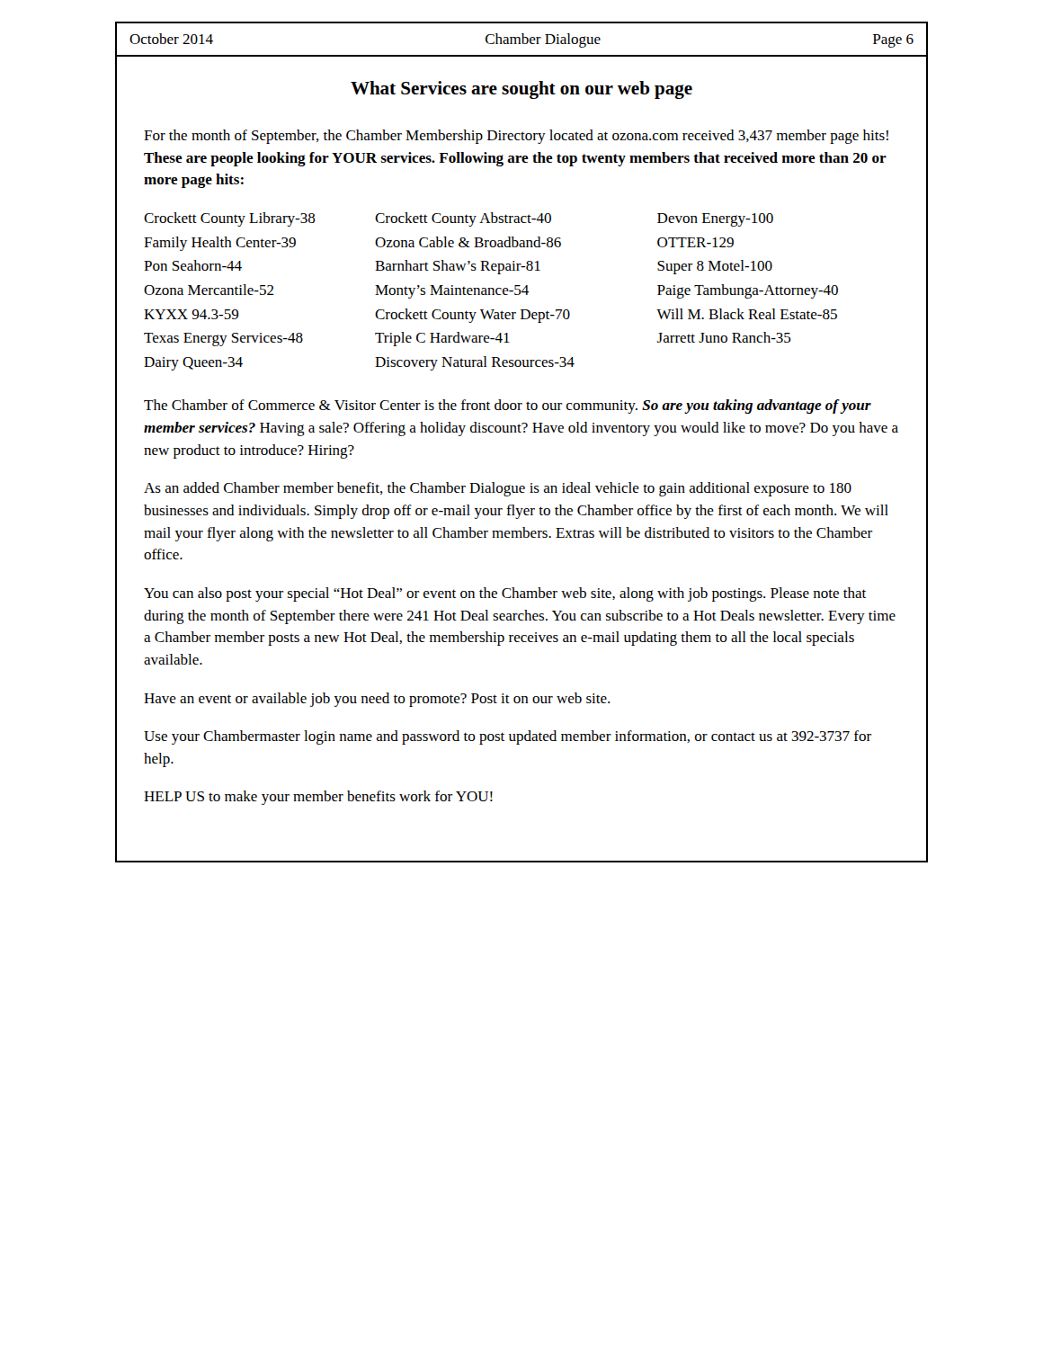October 2014
Chamber Dialogue
Page 6
What Services are sought on our web page
For the month of September, the Chamber Membership Directory located at ozona.com received 3,437 member page hits! These are people looking for YOUR services. Following are the top twenty members that received more than 20 or more page hits:
| Crockett County Library-38 | Crockett County Abstract-40 | Devon Energy-100 |
| Family Health Center-39 | Ozona Cable & Broadband-86 | OTTER-129 |
| Pon Seahorn-44 | Barnhart Shaw’s Repair-81 | Super 8 Motel-100 |
| Ozona Mercantile-52 | Monty’s Maintenance-54 | Paige Tambunga-Attorney-40 |
| KYXX 94.3-59 | Crockett County Water Dept-70 | Will M. Black Real Estate-85 |
| Texas Energy Services-48 | Triple C Hardware-41 | Jarrett Juno Ranch-35 |
| Dairy Queen-34 | Discovery Natural Resources-34 | |
The Chamber of Commerce & Visitor Center is the front door to our community. So are you taking advantage of your member services? Having a sale? Offering a holiday discount? Have old inventory you would like to move? Do you have a new product to introduce? Hiring?
As an added Chamber member benefit, the Chamber Dialogue is an ideal vehicle to gain additional exposure to 180 businesses and individuals. Simply drop off or e-mail your flyer to the Chamber office by the first of each month. We will mail your flyer along with the newsletter to all Chamber members. Extras will be distributed to visitors to the Chamber office.
You can also post your special “Hot Deal” or event on the Chamber web site, along with job postings. Please note that during the month of September there were 241 Hot Deal searches. You can subscribe to a Hot Deals newsletter. Every time a Chamber member posts a new Hot Deal, the membership receives an e-mail updating them to all the local specials available.
Have an event or available job you need to promote? Post it on our web site.
Use your Chambermaster login name and password to post updated member information, or contact us at 392-3737 for help.
HELP US to make your member benefits work for YOU!